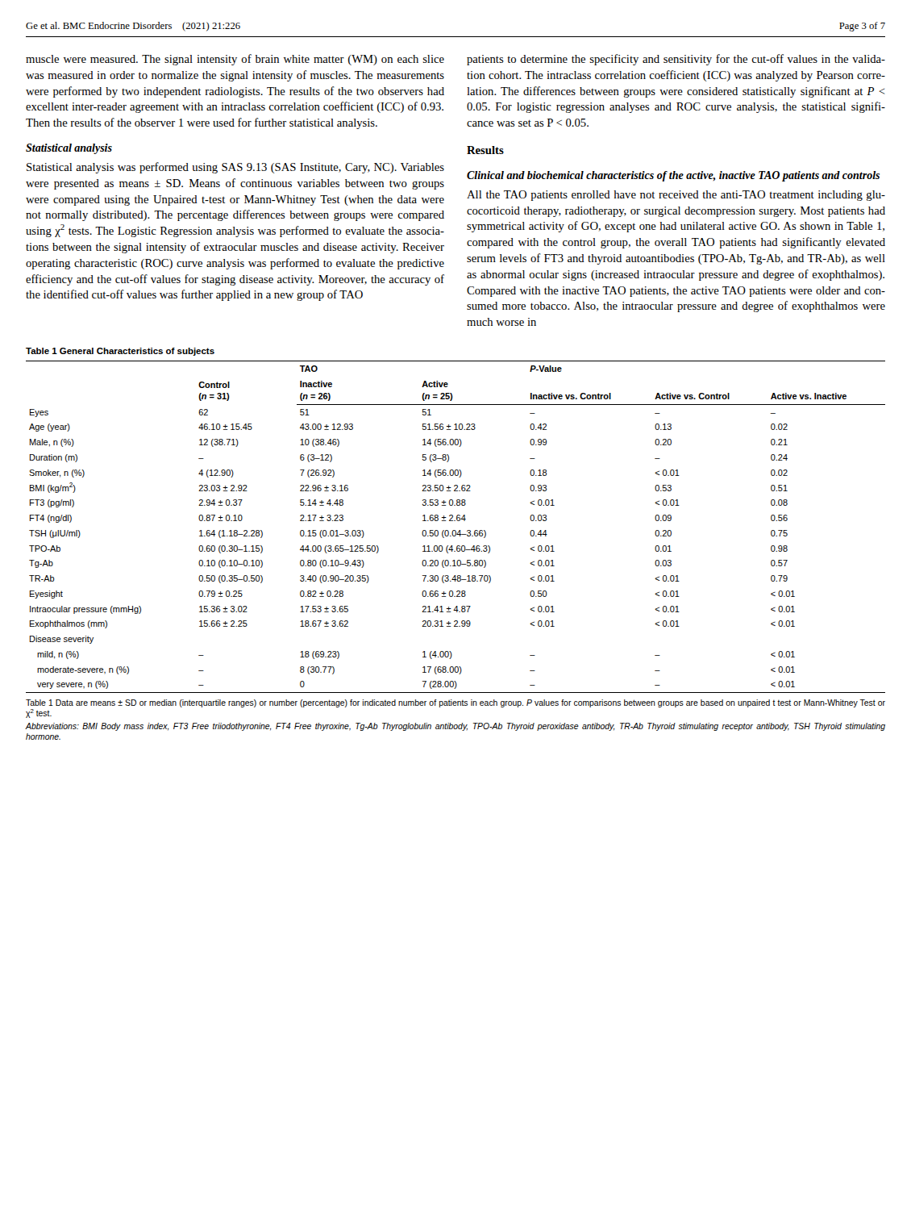Ge et al. BMC Endocrine Disorders (2021) 21:226
Page 3 of 7
muscle were measured. The signal intensity of brain white matter (WM) on each slice was measured in order to normalize the signal intensity of muscles. The measurements were performed by two independent radiologists. The results of the two observers had excellent inter-reader agreement with an intraclass correlation coefficient (ICC) of 0.93. Then the results of the observer 1 were used for further statistical analysis.
Statistical analysis
Statistical analysis was performed using SAS 9.13 (SAS Institute, Cary, NC). Variables were presented as means ± SD. Means of continuous variables between two groups were compared using the Unpaired t-test or Mann-Whitney Test (when the data were not normally distributed). The percentage differences between groups were compared using χ2 tests. The Logistic Regression analysis was performed to evaluate the associations between the signal intensity of extraocular muscles and disease activity. Receiver operating characteristic (ROC) curve analysis was performed to evaluate the predictive efficiency and the cut-off values for staging disease activity. Moreover, the accuracy of the identified cut-off values was further applied in a new group of TAO
patients to determine the specificity and sensitivity for the cut-off values in the validation cohort. The intraclass correlation coefficient (ICC) was analyzed by Pearson correlation. The differences between groups were considered statistically significant at P < 0.05. For logistic regression analyses and ROC curve analysis, the statistical significance was set as P < 0.05.
Results
Clinical and biochemical characteristics of the active, inactive TAO patients and controls
All the TAO patients enrolled have not received the anti-TAO treatment including glucocorticoid therapy, radiotherapy, or surgical decompression surgery. Most patients had symmetrical activity of GO, except one had unilateral active GO. As shown in Table 1, compared with the control group, the overall TAO patients had significantly elevated serum levels of FT3 and thyroid autoantibodies (TPO-Ab, Tg-Ab, and TR-Ab), as well as abnormal ocular signs (increased intraocular pressure and degree of exophthalmos). Compared with the inactive TAO patients, the active TAO patients were older and consumed more tobacco. Also, the intraocular pressure and degree of exophthalmos were much worse in
Table 1 General Characteristics of subjects
| | Control ( n = 31) | TAO | P -Value |
| --- | --- | --- | --- |
| Inactive ( n = 26) | Active ( n = 25) | Inactive vs. Control | Active vs. Control | Active vs. Inactive |
| Eyes | 62 | 51 | 51 | – | – | – |
| Age (year) | 46.10 ± 15.45 | 43.00 ± 12.93 | 51.56 ± 10.23 | 0.42 | 0.13 | 0.02 |
| Male, n (%) | 12 (38.71) | 10 (38.46) | 14 (56.00) | 0.99 | 0.20 | 0.21 |
| Duration (m) | – | 6 (3–12) | 5 (3–8) | – | – | 0.24 |
| Smoker, n (%) | 4 (12.90) | 7 (26.92) | 14 (56.00) | 0.18 | < 0.01 | 0.02 |
| BMI (kg/m 2 ) | 23.03 ± 2.92 | 22.96 ± 3.16 | 23.50 ± 2.62 | 0.93 | 0.53 | 0.51 |
| FT3 (pg/ml) | 2.94 ± 0.37 | 5.14 ± 4.48 | 3.53 ± 0.88 | < 0.01 | < 0.01 | 0.08 |
| FT4 (ng/dl) | 0.87 ± 0.10 | 2.17 ± 3.23 | 1.68 ± 2.64 | 0.03 | 0.09 | 0.56 |
| TSH (μIU/ml) | 1.64 (1.18–2.28) | 0.15 (0.01–3.03) | 0.50 (0.04–3.66) | 0.44 | 0.20 | 0.75 |
| TPO-Ab | 0.60 (0.30–1.15) | 44.00 (3.65–125.50) | 11.00 (4.60–46.3) | < 0.01 | 0.01 | 0.98 |
| Tg-Ab | 0.10 (0.10–0.10) | 0.80 (0.10–9.43) | 0.20 (0.10–5.80) | < 0.01 | 0.03 | 0.57 |
| TR-Ab | 0.50 (0.35–0.50) | 3.40 (0.90–20.35) | 7.30 (3.48–18.70) | < 0.01 | < 0.01 | 0.79 |
| Eyesight | 0.79 ± 0.25 | 0.82 ± 0.28 | 0.66 ± 0.28 | 0.50 | < 0.01 | < 0.01 |
| Intraocular pressure (mmHg) | 15.36 ± 3.02 | 17.53 ± 3.65 | 21.41 ± 4.87 | < 0.01 | < 0.01 | < 0.01 |
| Exophthalmos (mm) | 15.66 ± 2.25 | 18.67 ± 3.62 | 20.31 ± 2.99 | < 0.01 | < 0.01 | < 0.01 |
| Disease severity | | | | | | |
| mild, n (%) | – | 18 (69.23) | 1 (4.00) | – | – | < 0.01 |
| moderate-severe, n (%) | – | 8 (30.77) | 17 (68.00) | – | – | < 0.01 |
| very severe, n (%) | – | 0 | 7 (28.00) | – | – | < 0.01 |
Table 1 Data are means ± SD or median (interquartile ranges) or number (percentage) for indicated number of patients in each group. P values for comparisons between groups are based on unpaired t test or Mann-Whitney Test or χ2 test.
Abbreviations: BMI Body mass index, FT3 Free triiodothyronine, FT4 Free thyroxine, Tg-Ab Thyroglobulin antibody, TPO-Ab Thyroid peroxidase antibody, TR-Ab Thyroid stimulating receptor antibody, TSH Thyroid stimulating hormone.